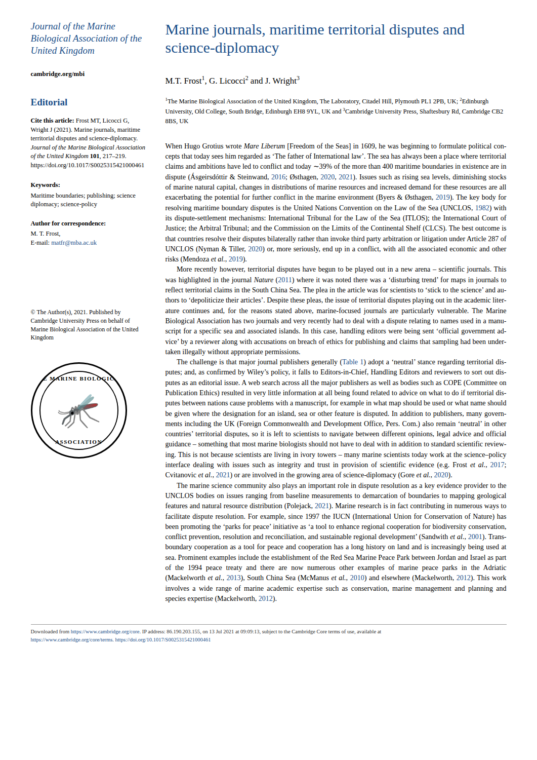Journal of the Marine
Biological Association of the
United Kingdom
cambridge.org/mbi
Editorial
Cite this article: Frost MT, Licocci G, Wright J (2021). Marine journals, maritime territorial disputes and science-diplomacy. Journal of the Marine Biological Association of the United Kingdom 101, 217–219. https://doi.org/10.1017/S0025315421000461
Keywords:
Maritime boundaries; publishing; science diplomacy; science-policy
Author for correspondence:
M. T. Frost,
E-mail: matfr@mba.ac.uk
© The Author(s), 2021. Published by Cambridge University Press on behalf of Marine Biological Association of the United Kingdom
THE MARINE BIOLOGICAL
🦟
ASSOCIATION
Marine journals, maritime territorial disputes and science-diplomacy
M.T. Frost1, G. Licocci2 and J. Wright3
1The Marine Biological Association of the United Kingdom, The Laboratory, Citadel Hill, Plymouth PL1 2PB, UK; 2Edinburgh University, Old College, South Bridge, Edinburgh EH8 9YL, UK and 3Cambridge University Press, Shaftesbury Rd, Cambridge CB2 8BS, UK
When Hugo Grotius wrote Mare Liberum [Freedom of the Seas] in 1609, he was beginning to formulate political concepts that today sees him regarded as ‘The father of International law’. The sea has always been a place where territorial claims and ambitions have led to conflict and today ∼39% of the more than 400 maritime boundaries in existence are in dispute (Ásgeirsdóttir & Steinwand, 2016; Østhagen, 2020, 2021). Issues such as rising sea levels, diminishing stocks of marine natural capital, changes in distributions of marine resources and increased demand for these resources are all exacerbating the potential for further conflict in the marine environment (Byers & Østhagen, 2019). The key body for resolving maritime boundary disputes is the United Nations Convention on the Law of the Sea (UNCLOS, 1982) with its dispute-settlement mechanisms: International Tribunal for the Law of the Sea (ITLOS); the International Court of Justice; the Arbitral Tribunal; and the Commission on the Limits of the Continental Shelf (CLCS). The best outcome is that countries resolve their disputes bilaterally rather than invoke third party arbitration or litigation under Article 287 of UNCLOS (Nyman & Tiller, 2020) or, more seriously, end up in a conflict, with all the associated economic and other risks (Mendoza et al., 2019).
More recently however, territorial disputes have begun to be played out in a new arena – scientific journals. This was highlighted in the journal Nature (2011) where it was noted there was a ‘disturbing trend’ for maps in journals to reflect territorial claims in the South China Sea. The plea in the article was for scientists to ‘stick to the science’ and authors to ‘depoliticize their articles’. Despite these pleas, the issue of territorial disputes playing out in the academic literature continues and, for the reasons stated above, marine-focused journals are particularly vulnerable. The Marine Biological Association has two journals and very recently had to deal with a dispute relating to names used in a manuscript for a specific sea and associated islands. In this case, handling editors were being sent ‘official government advice’ by a reviewer along with accusations on breach of ethics for publishing and claims that sampling had been undertaken illegally without appropriate permissions.
The challenge is that major journal publishers generally (Table 1) adopt a ‘neutral’ stance regarding territorial disputes; and, as confirmed by Wiley’s policy, it falls to Editors-in-Chief, Handling Editors and reviewers to sort out disputes as an editorial issue. A web search across all the major publishers as well as bodies such as COPE (Committee on Publication Ethics) resulted in very little information at all being found related to advice on what to do if territorial disputes between nations cause problems with a manuscript, for example in what map should be used or what name should be given where the designation for an island, sea or other feature is disputed. In addition to publishers, many governments including the UK (Foreign Commonwealth and Development Office, Pers. Com.) also remain ‘neutral’ in other countries’ territorial disputes, so it is left to scientists to navigate between different opinions, legal advice and official guidance – something that most marine biologists should not have to deal with in addition to standard scientific reviewing. This is not because scientists are living in ivory towers – many marine scientists today work at the science–policy interface dealing with issues such as integrity and trust in provision of scientific evidence (e.g. Frost et al., 2017; Cvitanovic et al., 2021) or are involved in the growing area of science-diplomacy (Gore et al., 2020).
The marine science community also plays an important role in dispute resolution as a key evidence provider to the UNCLOS bodies on issues ranging from baseline measurements to demarcation of boundaries to mapping geological features and natural resource distribution (Polejack, 2021). Marine research is in fact contributing in numerous ways to facilitate dispute resolution. For example, since 1997 the IUCN (International Union for Conservation of Nature) has been promoting the ‘parks for peace’ initiative as ‘a tool to enhance regional cooperation for biodiversity conservation, conflict prevention, resolution and reconciliation, and sustainable regional development’ (Sandwith et al., 2001). Trans-boundary cooperation as a tool for peace and cooperation has a long history on land and is increasingly being used at sea. Prominent examples include the establishment of the Red Sea Marine Peace Park between Jordan and Israel as part of the 1994 peace treaty and there are now numerous other examples of marine peace parks in the Adriatic (Mackelworth et al., 2013), South China Sea (McManus et al., 2010) and elsewhere (Mackelworth, 2012). This work involves a wide range of marine academic expertise such as conservation, marine management and planning and species expertise (Mackelworth, 2012).
Downloaded from https://www.cambridge.org/core. IP address: 86.190.203.155, on 13 Jul 2021 at 09:09:13, subject to the Cambridge Core terms of use, available at https://www.cambridge.org/core/terms. https://doi.org/10.1017/S0025315421000461